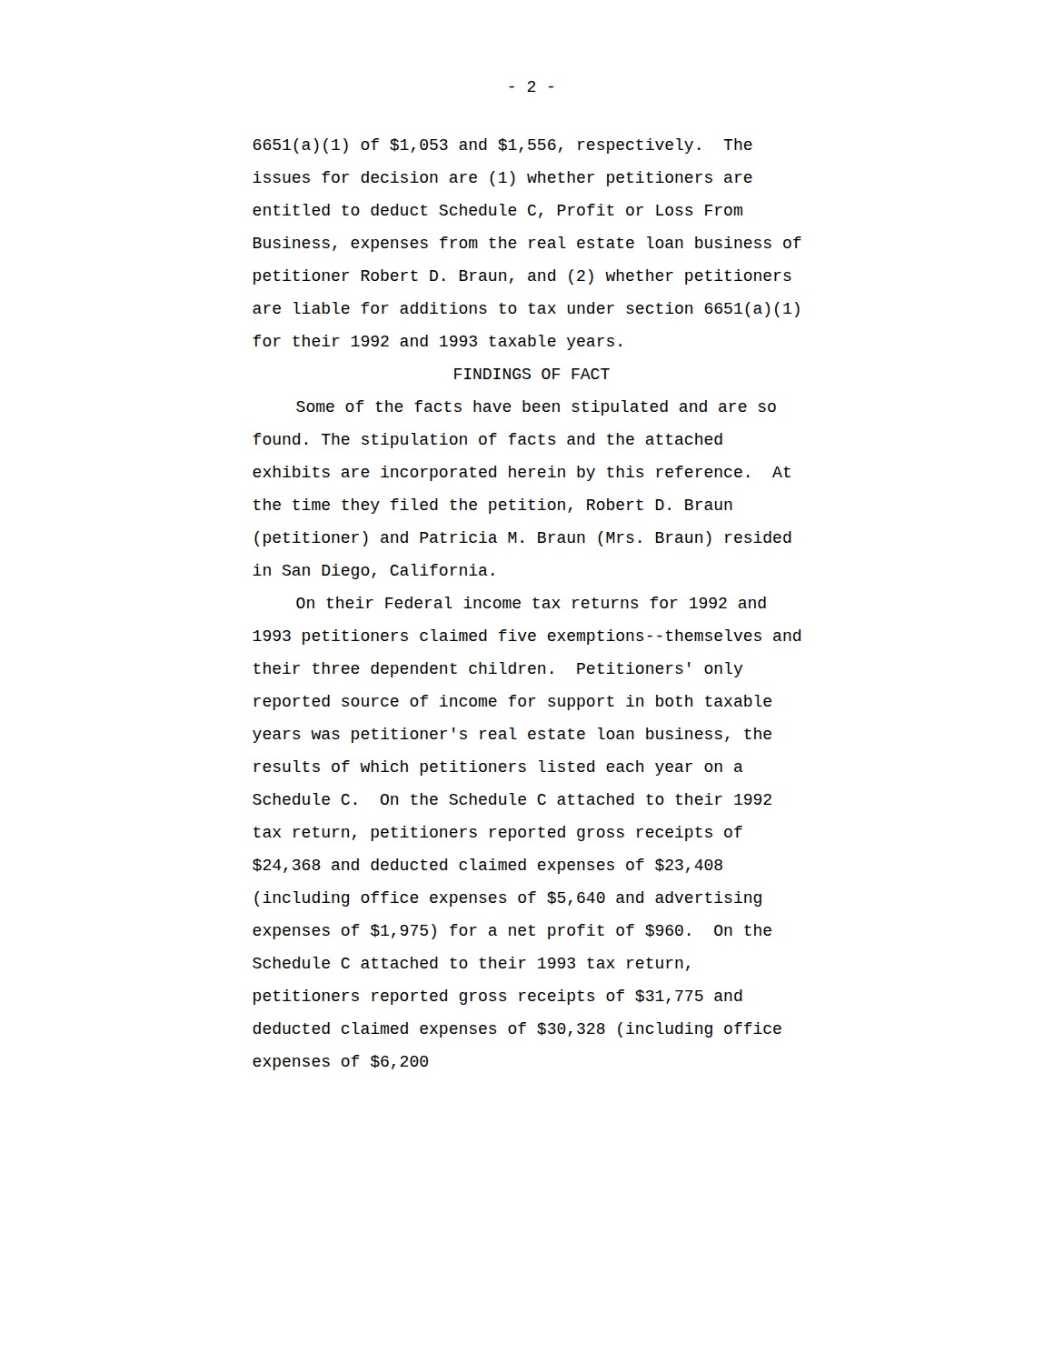- 2 -
6651(a)(1) of $1,053 and $1,556, respectively. The issues for decision are (1) whether petitioners are entitled to deduct Schedule C, Profit or Loss From Business, expenses from the real estate loan business of petitioner Robert D. Braun, and (2) whether petitioners are liable for additions to tax under section 6651(a)(1) for their 1992 and 1993 taxable years.
FINDINGS OF FACT
Some of the facts have been stipulated and are so found. The stipulation of facts and the attached exhibits are incorporated herein by this reference. At the time they filed the petition, Robert D. Braun (petitioner) and Patricia M. Braun (Mrs. Braun) resided in San Diego, California.
On their Federal income tax returns for 1992 and 1993 petitioners claimed five exemptions--themselves and their three dependent children. Petitioners' only reported source of income for support in both taxable years was petitioner's real estate loan business, the results of which petitioners listed each year on a Schedule C. On the Schedule C attached to their 1992 tax return, petitioners reported gross receipts of $24,368 and deducted claimed expenses of $23,408 (including office expenses of $5,640 and advertising expenses of $1,975) for a net profit of $960. On the Schedule C attached to their 1993 tax return, petitioners reported gross receipts of $31,775 and deducted claimed expenses of $30,328 (including office expenses of $6,200